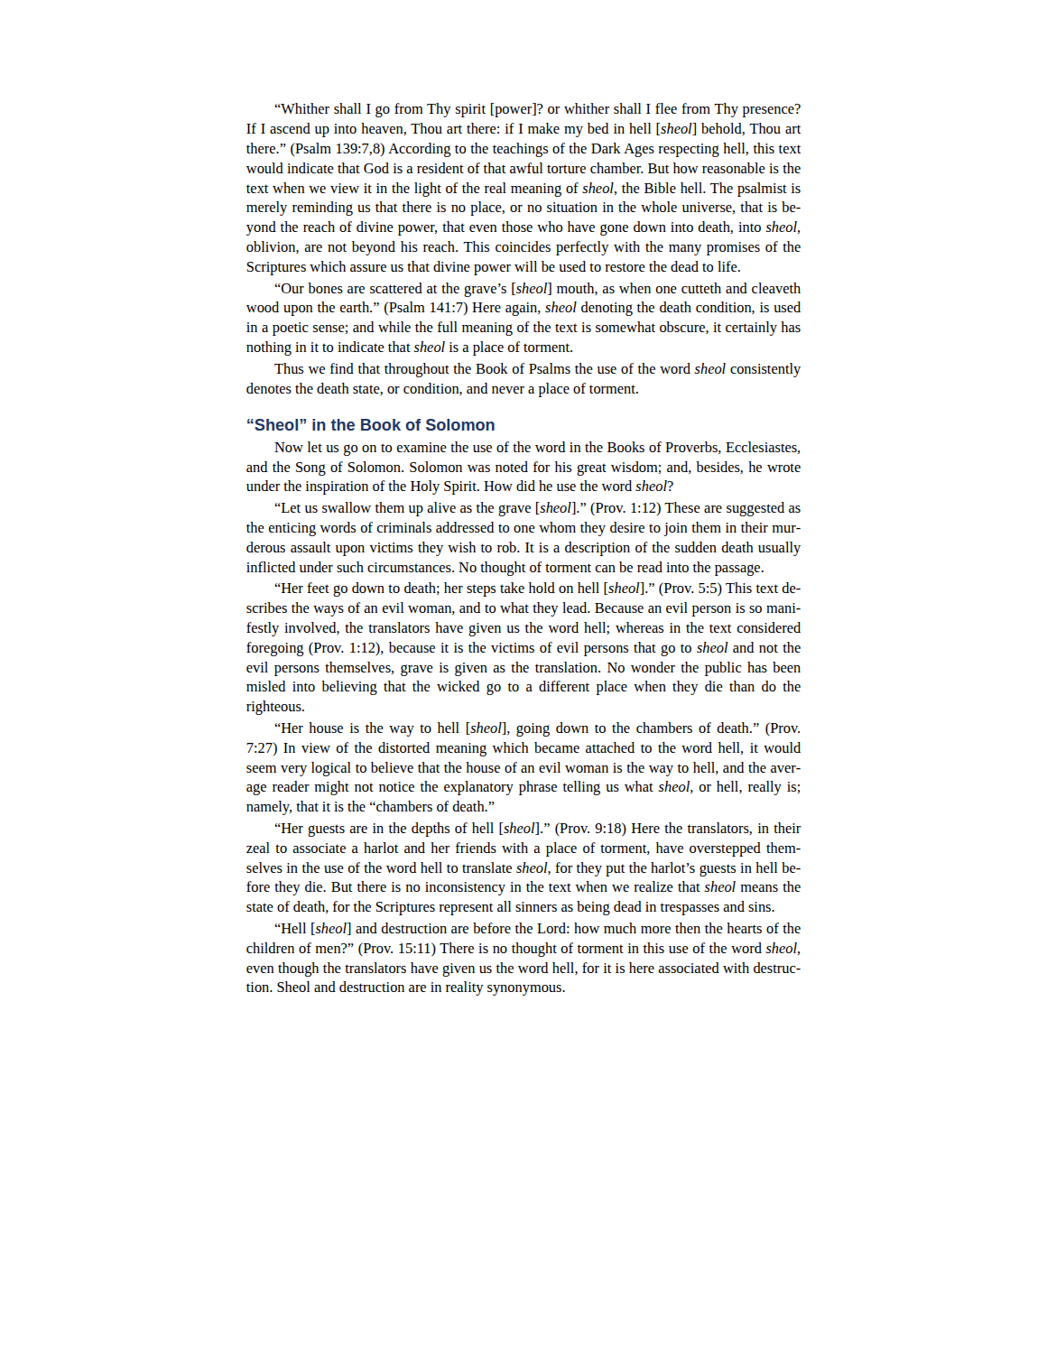“Whither shall I go from Thy spirit [power]? or whither shall I flee from Thy presence? If I ascend up into heaven, Thou art there: if I make my bed in hell [sheol] behold, Thou art there.” (Psalm 139:7,8) According to the teachings of the Dark Ages respecting hell, this text would indicate that God is a resident of that awful torture chamber. But how reasonable is the text when we view it in the light of the real meaning of sheol, the Bible hell. The psalmist is merely reminding us that there is no place, or no situation in the whole universe, that is beyond the reach of divine power, that even those who have gone down into death, into sheol, oblivion, are not beyond his reach. This coincides perfectly with the many promises of the Scriptures which assure us that divine power will be used to restore the dead to life.
“Our bones are scattered at the grave’s [sheol] mouth, as when one cutteth and cleaveth wood upon the earth.” (Psalm 141:7) Here again, sheol denoting the death condition, is used in a poetic sense; and while the full meaning of the text is somewhat obscure, it certainly has nothing in it to indicate that sheol is a place of torment.
Thus we find that throughout the Book of Psalms the use of the word sheol consistently denotes the death state, or condition, and never a place of torment.
“Sheol” in the Book of Solomon
Now let us go on to examine the use of the word in the Books of Proverbs, Ecclesiastes, and the Song of Solomon. Solomon was noted for his great wisdom; and, besides, he wrote under the inspiration of the Holy Spirit. How did he use the word sheol?
“Let us swallow them up alive as the grave [sheol].” (Prov. 1:12) These are suggested as the enticing words of criminals addressed to one whom they desire to join them in their murderous assault upon victims they wish to rob. It is a description of the sudden death usually inflicted under such circumstances. No thought of torment can be read into the passage.
“Her feet go down to death; her steps take hold on hell [sheol].” (Prov. 5:5) This text describes the ways of an evil woman, and to what they lead. Because an evil person is so manifestly involved, the translators have given us the word hell; whereas in the text considered foregoing (Prov. 1:12), because it is the victims of evil persons that go to sheol and not the evil persons themselves, grave is given as the translation. No wonder the public has been misled into believing that the wicked go to a different place when they die than do the righteous.
“Her house is the way to hell [sheol], going down to the chambers of death.” (Prov. 7:27) In view of the distorted meaning which became attached to the word hell, it would seem very logical to believe that the house of an evil woman is the way to hell, and the average reader might not notice the explanatory phrase telling us what sheol, or hell, really is; namely, that it is the “chambers of death.”
“Her guests are in the depths of hell [sheol].” (Prov. 9:18) Here the translators, in their zeal to associate a harlot and her friends with a place of torment, have overstepped themselves in the use of the word hell to translate sheol, for they put the harlot’s guests in hell before they die. But there is no inconsistency in the text when we realize that sheol means the state of death, for the Scriptures represent all sinners as being dead in trespasses and sins.
“Hell [sheol] and destruction are before the Lord: how much more then the hearts of the children of men?” (Prov. 15:11) There is no thought of torment in this use of the word sheol, even though the translators have given us the word hell, for it is here associated with destruction. Sheol and destruction are in reality synonymous.